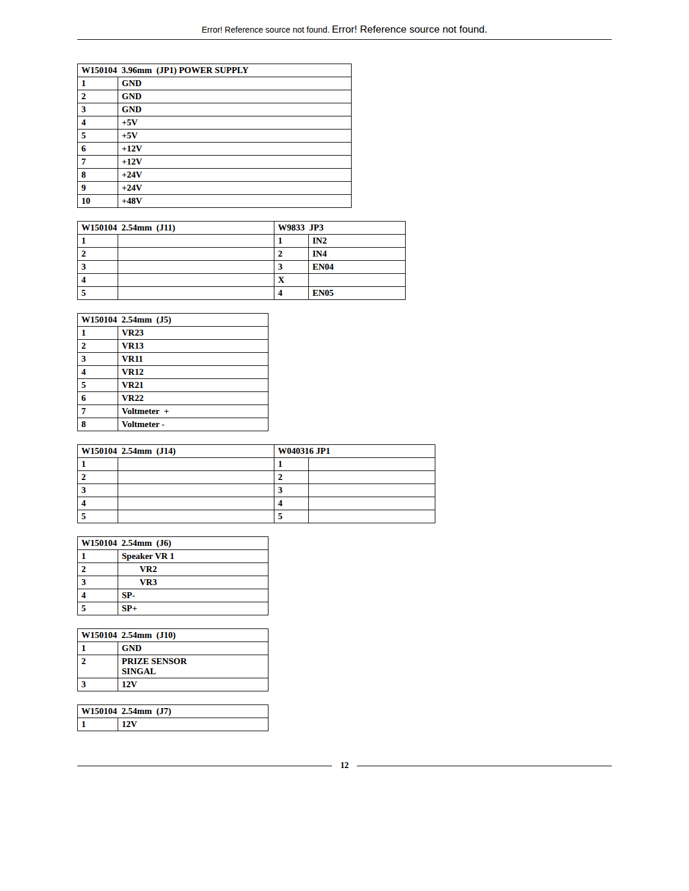Error! Reference source not found. Error! Reference source not found.
| W150104 3.96mm (JP1) POWER SUPPLY |
| 1 | GND |
| 2 | GND |
| 3 | GND |
| 4 | +5V |
| 5 | +5V |
| 6 | +12V |
| 7 | +12V |
| 8 | +24V |
| 9 | +24V |
| 10 | +48V |
| W150104 2.54mm (J11) | W9833 JP3 |
| 1 | | 1 | IN2 |
| 2 | | 2 | IN4 |
| 3 | | 3 | EN04 |
| 4 | | X | |
| 5 | | 4 | EN05 |
| W150104 2.54mm (J5) |
| 1 | VR23 |
| 2 | VR13 |
| 3 | VR11 |
| 4 | VR12 |
| 5 | VR21 |
| 6 | VR22 |
| 7 | Voltmeter + |
| 8 | Voltmeter - |
| W150104 2.54mm (J14) | W040316 JP1 |
| 1 | | 1 | |
| 2 | | 2 | |
| 3 | | 3 | |
| 4 | | 4 | |
| 5 | | 5 | |
| W150104 2.54mm (J6) |
| 1 | Speaker VR 1 |
| 2 | VR2 |
| 3 | VR3 |
| 4 | SP- |
| 5 | SP+ |
| W150104 2.54mm (J10) |
| 1 | GND |
| 2 | PRIZE SENSOR SINGAL |
| 3 | 12V |
| W150104 2.54mm (J7) |
| 1 | 12V |
12